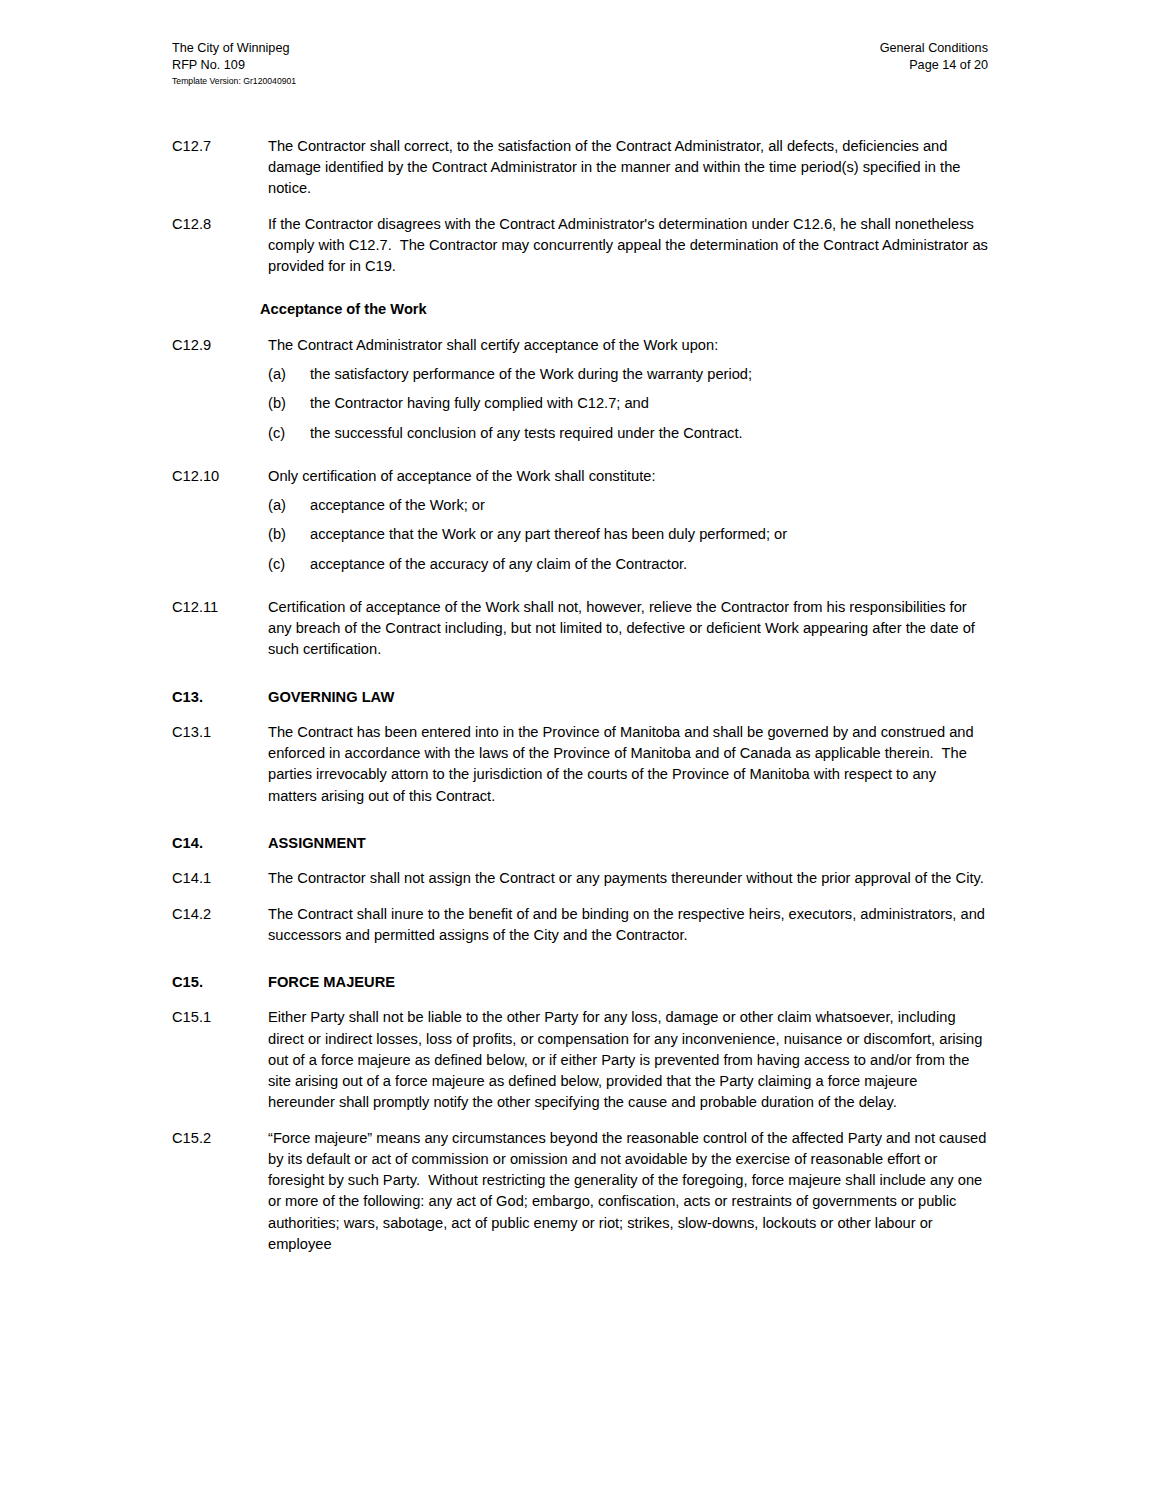The City of Winnipeg
RFP No. 109
Template Version: Gr120040901
General Conditions
Page 14 of 20
C12.7
The Contractor shall correct, to the satisfaction of the Contract Administrator, all defects, deficiencies and damage identified by the Contract Administrator in the manner and within the time period(s) specified in the notice.
C12.8
If the Contractor disagrees with the Contract Administrator's determination under C12.6, he shall nonetheless comply with C12.7. The Contractor may concurrently appeal the determination of the Contract Administrator as provided for in C19.
Acceptance of the Work
C12.9
The Contract Administrator shall certify acceptance of the Work upon:
(a) the satisfactory performance of the Work during the warranty period;
(b) the Contractor having fully complied with C12.7; and
(c) the successful conclusion of any tests required under the Contract.
C12.10
Only certification of acceptance of the Work shall constitute:
(a) acceptance of the Work; or
(b) acceptance that the Work or any part thereof has been duly performed; or
(c) acceptance of the accuracy of any claim of the Contractor.
C12.11
Certification of acceptance of the Work shall not, however, relieve the Contractor from his responsibilities for any breach of the Contract including, but not limited to, defective or deficient Work appearing after the date of such certification.
C13.
GOVERNING LAW
C13.1
The Contract has been entered into in the Province of Manitoba and shall be governed by and construed and enforced in accordance with the laws of the Province of Manitoba and of Canada as applicable therein. The parties irrevocably attorn to the jurisdiction of the courts of the Province of Manitoba with respect to any matters arising out of this Contract.
C14.
ASSIGNMENT
C14.1
The Contractor shall not assign the Contract or any payments thereunder without the prior approval of the City.
C14.2
The Contract shall inure to the benefit of and be binding on the respective heirs, executors, administrators, and successors and permitted assigns of the City and the Contractor.
C15.
FORCE MAJEURE
C15.1
Either Party shall not be liable to the other Party for any loss, damage or other claim whatsoever, including direct or indirect losses, loss of profits, or compensation for any inconvenience, nuisance or discomfort, arising out of a force majeure as defined below, or if either Party is prevented from having access to and/or from the site arising out of a force majeure as defined below, provided that the Party claiming a force majeure hereunder shall promptly notify the other specifying the cause and probable duration of the delay.
C15.2
“Force majeure” means any circumstances beyond the reasonable control of the affected Party and not caused by its default or act of commission or omission and not avoidable by the exercise of reasonable effort or foresight by such Party. Without restricting the generality of the foregoing, force majeure shall include any one or more of the following: any act of God; embargo, confiscation, acts or restraints of governments or public authorities; wars, sabotage, act of public enemy or riot; strikes, slow-downs, lockouts or other labour or employee